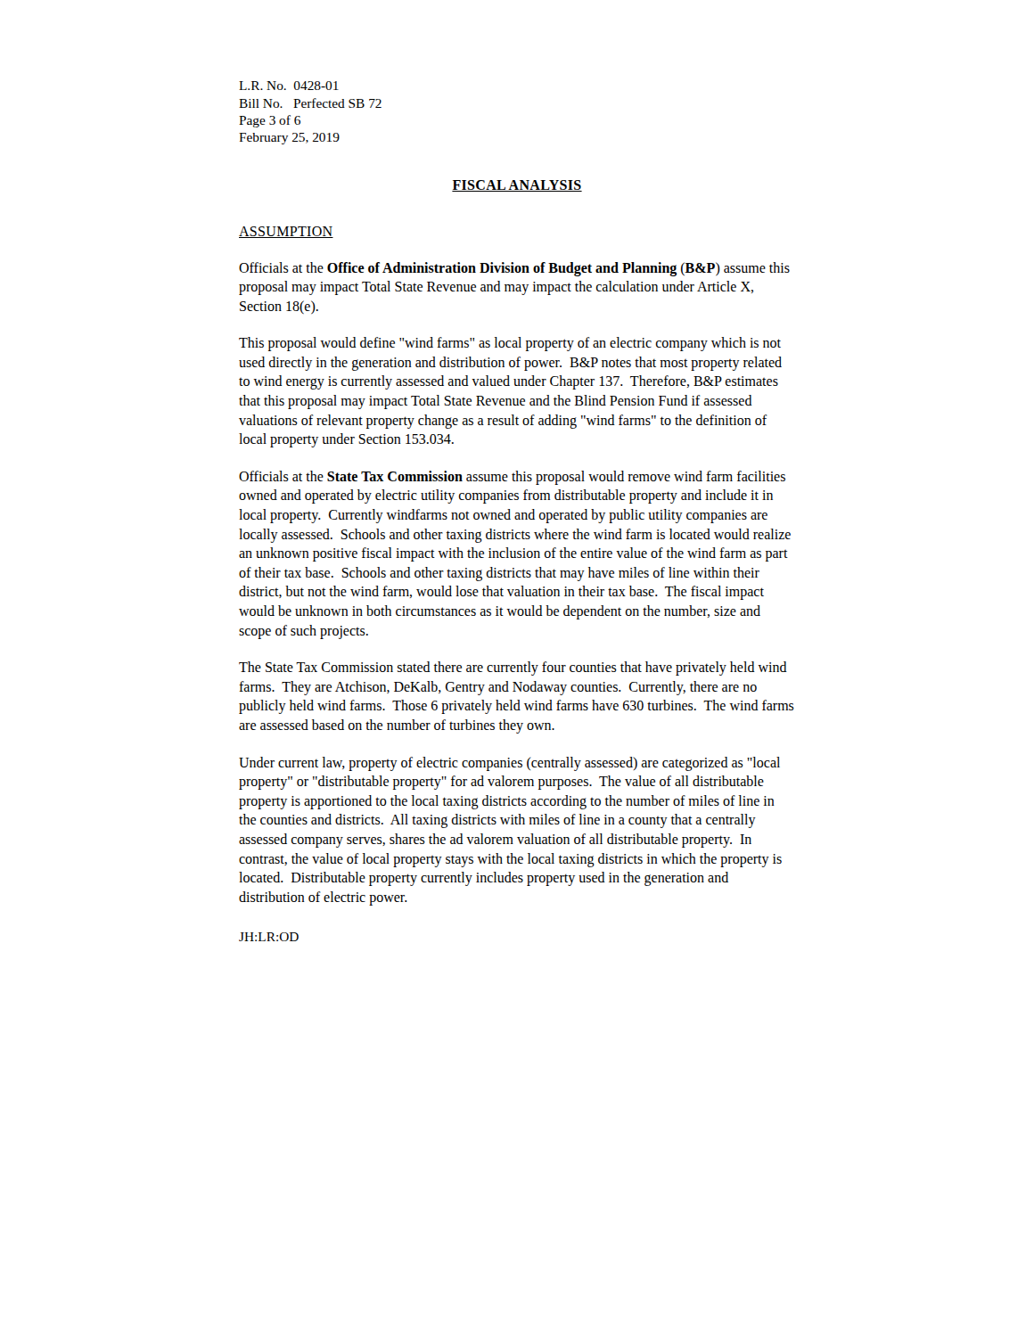L.R. No. 0428-01
Bill No. Perfected SB 72
Page 3 of 6
February 25, 2019
FISCAL ANALYSIS
ASSUMPTION
Officials at the Office of Administration Division of Budget and Planning (B&P) assume this proposal may impact Total State Revenue and may impact the calculation under Article X, Section 18(e).
This proposal would define "wind farms" as local property of an electric company which is not used directly in the generation and distribution of power. B&P notes that most property related to wind energy is currently assessed and valued under Chapter 137. Therefore, B&P estimates that this proposal may impact Total State Revenue and the Blind Pension Fund if assessed valuations of relevant property change as a result of adding "wind farms" to the definition of local property under Section 153.034.
Officials at the State Tax Commission assume this proposal would remove wind farm facilities owned and operated by electric utility companies from distributable property and include it in local property. Currently windfarms not owned and operated by public utility companies are locally assessed. Schools and other taxing districts where the wind farm is located would realize an unknown positive fiscal impact with the inclusion of the entire value of the wind farm as part of their tax base. Schools and other taxing districts that may have miles of line within their district, but not the wind farm, would lose that valuation in their tax base. The fiscal impact would be unknown in both circumstances as it would be dependent on the number, size and scope of such projects.
The State Tax Commission stated there are currently four counties that have privately held wind farms. They are Atchison, DeKalb, Gentry and Nodaway counties. Currently, there are no publicly held wind farms. Those 6 privately held wind farms have 630 turbines. The wind farms are assessed based on the number of turbines they own.
Under current law, property of electric companies (centrally assessed) are categorized as "local property" or "distributable property" for ad valorem purposes. The value of all distributable property is apportioned to the local taxing districts according to the number of miles of line in the counties and districts. All taxing districts with miles of line in a county that a centrally assessed company serves, shares the ad valorem valuation of all distributable property. In contrast, the value of local property stays with the local taxing districts in which the property is located. Distributable property currently includes property used in the generation and distribution of electric power.
JH:LR:OD